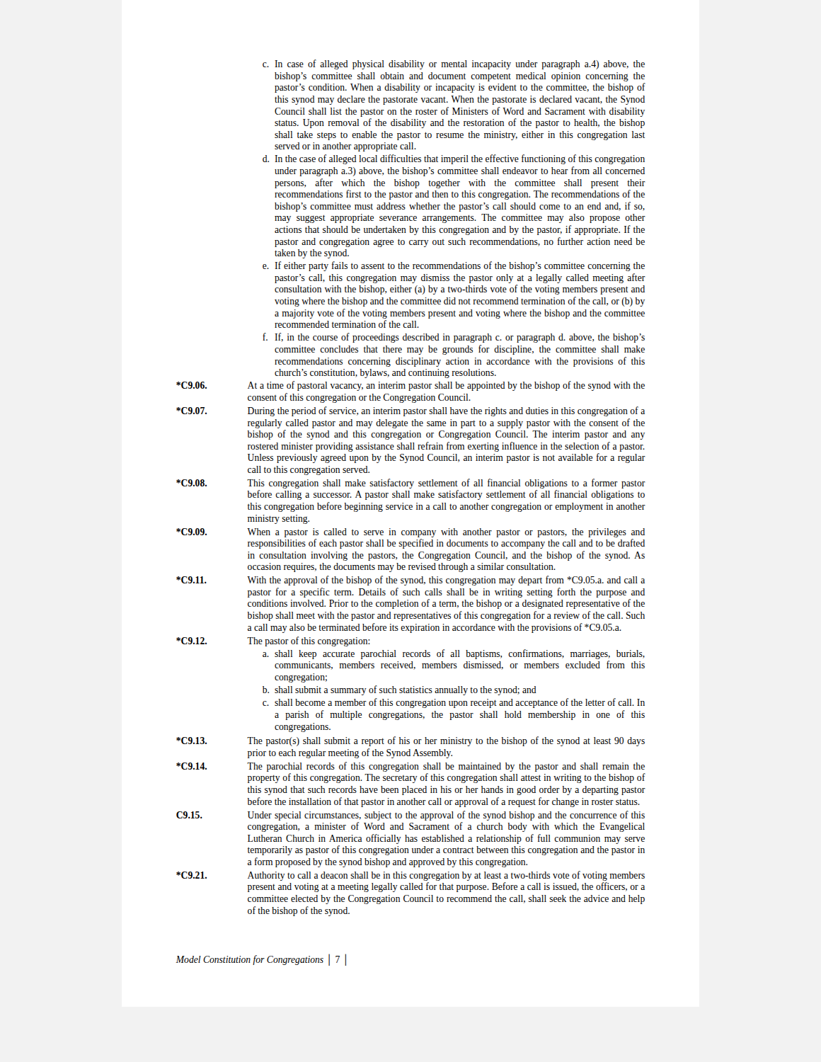c. In case of alleged physical disability or mental incapacity under paragraph a.4) above, the bishop’s committee shall obtain and document competent medical opinion concerning the pastor’s condition. When a disability or incapacity is evident to the committee, the bishop of this synod may declare the pastorate vacant. When the pastorate is declared vacant, the Synod Council shall list the pastor on the roster of Ministers of Word and Sacrament with disability status. Upon removal of the disability and the restoration of the pastor to health, the bishop shall take steps to enable the pastor to resume the ministry, either in this congregation last served or in another appropriate call.
d. In the case of alleged local difficulties that imperil the effective functioning of this congregation under paragraph a.3) above, the bishop’s committee shall endeavor to hear from all concerned persons, after which the bishop together with the committee shall present their recommendations first to the pastor and then to this congregation. The recommendations of the bishop’s committee must address whether the pastor’s call should come to an end and, if so, may suggest appropriate severance arrangements. The committee may also propose other actions that should be undertaken by this congregation and by the pastor, if appropriate. If the pastor and congregation agree to carry out such recommendations, no further action need be taken by the synod.
e. If either party fails to assent to the recommendations of the bishop’s committee concerning the pastor’s call, this congregation may dismiss the pastor only at a legally called meeting after consultation with the bishop, either (a) by a two-thirds vote of the voting members present and voting where the bishop and the committee did not recommend termination of the call, or (b) by a majority vote of the voting members present and voting where the bishop and the committee recommended termination of the call.
f. If, in the course of proceedings described in paragraph c. or paragraph d. above, the bishop’s committee concludes that there may be grounds for discipline, the committee shall make recommendations concerning disciplinary action in accordance with the provisions of this church’s constitution, bylaws, and continuing resolutions.
*C9.06.
At a time of pastoral vacancy, an interim pastor shall be appointed by the bishop of the synod with the consent of this congregation or the Congregation Council.
*C9.07.
During the period of service, an interim pastor shall have the rights and duties in this congregation of a regularly called pastor and may delegate the same in part to a supply pastor with the consent of the bishop of the synod and this congregation or Congregation Council. The interim pastor and any rostered minister providing assistance shall refrain from exerting influence in the selection of a pastor. Unless previously agreed upon by the Synod Council, an interim pastor is not available for a regular call to this congregation served.
*C9.08.
This congregation shall make satisfactory settlement of all financial obligations to a former pastor before calling a successor. A pastor shall make satisfactory settlement of all financial obligations to this congregation before beginning service in a call to another congregation or employment in another ministry setting.
*C9.09.
When a pastor is called to serve in company with another pastor or pastors, the privileges and responsibilities of each pastor shall be specified in documents to accompany the call and to be drafted in consultation involving the pastors, the Congregation Council, and the bishop of the synod. As occasion requires, the documents may be revised through a similar consultation.
*C9.11.
With the approval of the bishop of the synod, this congregation may depart from *C9.05.a. and call a pastor for a specific term. Details of such calls shall be in writing setting forth the purpose and conditions involved. Prior to the completion of a term, the bishop or a designated representative of the bishop shall meet with the pastor and representatives of this congregation for a review of the call. Such a call may also be terminated before its expiration in accordance with the provisions of *C9.05.a.
*C9.12.
The pastor of this congregation:
a. shall keep accurate parochial records of all baptisms, confirmations, marriages, burials, communicants, members received, members dismissed, or members excluded from this congregation;
b. shall submit a summary of such statistics annually to the synod; and
c. shall become a member of this congregation upon receipt and acceptance of the letter of call. In a parish of multiple congregations, the pastor shall hold membership in one of this congregations.
*C9.13.
The pastor(s) shall submit a report of his or her ministry to the bishop of the synod at least 90 days prior to each regular meeting of the Synod Assembly.
*C9.14.
The parochial records of this congregation shall be maintained by the pastor and shall remain the property of this congregation. The secretary of this congregation shall attest in writing to the bishop of this synod that such records have been placed in his or her hands in good order by a departing pastor before the installation of that pastor in another call or approval of a request for change in roster status.
C9.15.
Under special circumstances, subject to the approval of the synod bishop and the concurrence of this congregation, a minister of Word and Sacrament of a church body with which the Evangelical Lutheran Church in America officially has established a relationship of full communion may serve temporarily as pastor of this congregation under a contract between this congregation and the pastor in a form proposed by the synod bishop and approved by this congregation.
*C9.21.
Authority to call a deacon shall be in this congregation by at least a two-thirds vote of voting members present and voting at a meeting legally called for that purpose. Before a call is issued, the officers, or a committee elected by the Congregation Council to recommend the call, shall seek the advice and help of the bishop of the synod.
Model Constitution for Congregations │ 7 │